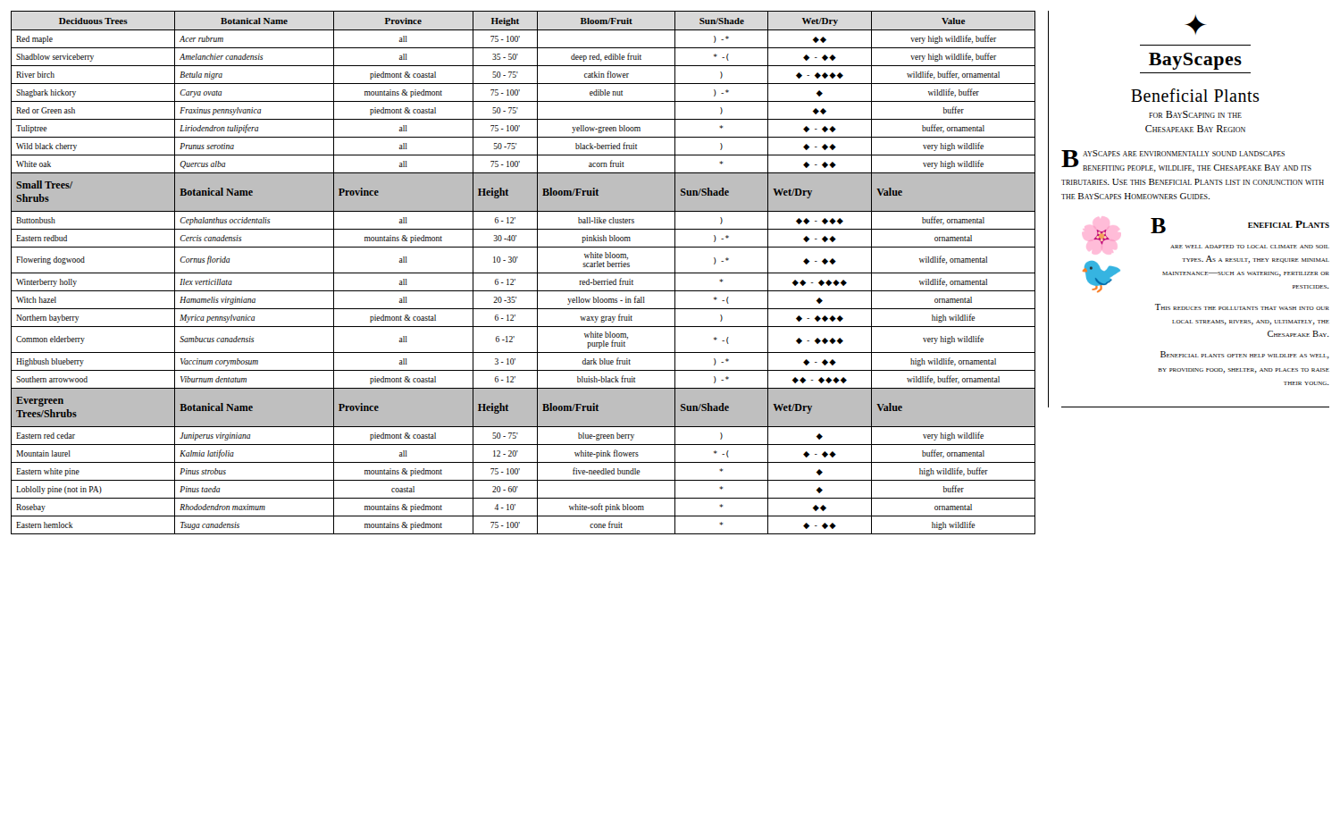| Deciduous Trees | Botanical Name | Province | Height | Bloom/Fruit | Sun/Shade | Wet/Dry | Value |
| --- | --- | --- | --- | --- | --- | --- | --- |
| Red maple | Acer rubrum | all | 75 - 100' | | ) -* | ◆◆ | very high wildlife, buffer |
| Shadblow serviceberry | Amelanchier canadensis | all | 35 - 50' | deep red, edible fruit | * -( | ◆ - ◆◆ | very high wildlife, buffer |
| River birch | Betula nigra | piedmont & coastal | 50 - 75' | catkin flower | ) | ◆ - ◆◆◆◆ | wildlife, buffer, ornamental |
| Shagbark hickory | Carya ovata | mountains & piedmont | 75 - 100' | edible nut | ) -* | ◆ | wildlife, buffer |
| Red or Green ash | Fraxinus pennsylvanica | piedmont & coastal | 50 - 75' | | ) | ◆◆ | buffer |
| Tuliptree | Liriodendron tulipifera | all | 75 - 100' | yellow-green bloom | * | ◆ - ◆◆ | buffer, ornamental |
| Wild black cherry | Prunus serotina | all | 50 -75' | black-berried fruit | ) | ◆ - ◆◆ | very high wildlife |
| White oak | Quercus alba | all | 75 - 100' | acorn fruit | * | ◆ - ◆◆ | very high wildlife |
| Small Trees/ Shrubs | Botanical Name | Province | Height | Bloom/Fruit | Sun/Shade | Wet/Dry | Value |
| Buttonbush | Cephalanthus occidentalis | all | 6 - 12' | ball-like clusters | ) | ◆◆ - ◆◆◆ | buffer, ornamental |
| Eastern redbud | Cercis canadensis | mountains & piedmont | 30 -40' | pinkish bloom | ) -* | ◆ - ◆◆ | ornamental |
| Flowering dogwood | Cornus florida | all | 10 - 30' | white bloom, scarlet berries | ) -* | ◆ - ◆◆ | wildlife, ornamental |
| Winterberry holly | Ilex verticillata | all | 6 - 12' | red-berried fruit | * | ◆◆ - ◆◆◆◆ | wildlife, ornamental |
| Witch hazel | Hamamelis virginiana | all | 20 -35' | yellow blooms - in fall | * -( | ◆ | ornamental |
| Northern bayberry | Myrica pennsylvanica | piedmont & coastal | 6 - 12' | waxy gray fruit | ) | ◆ - ◆◆◆◆ | high wildlife |
| Common elderberry | Sambucus canadensis | all | 6 -12' | white bloom, purple fruit | * -( | ◆ - ◆◆◆◆ | very high wildlife |
| Highbush blueberry | Vaccinum corymbosum | all | 3 - 10' | dark blue fruit | ) -* | ◆ - ◆◆ | high wildlife, ornamental |
| Southern arrowwood | Viburnum dentatum | piedmont & coastal | 6 - 12' | bluish-black fruit | ) -* | ◆◆ - ◆◆◆◆ | wildlife, buffer, ornamental |
| Evergreen Trees/Shrubs | Botanical Name | Province | Height | Bloom/Fruit | Sun/Shade | Wet/Dry | Value |
| Eastern red cedar | Juniperus virginiana | piedmont & coastal | 50 - 75' | blue-green berry | ) | ◆ | very high wildlife |
| Mountain laurel | Kalmia latifolia | all | 12 - 20' | white-pink flowers | * -( | ◆ - ◆◆ | buffer, ornamental |
| Eastern white pine | Pinus strobus | mountains & piedmont | 75 - 100' | five-needled bundle | * | ◆ | high wildlife, buffer |
| Loblolly pine (not in PA) | Pinus taeda | coastal | 20 - 60' | | * | ◆ | buffer |
| Rosebay | Rhododendron maximum | mountains & piedmont | 4 - 10' | white-soft pink bloom | * | ◆◆ | ornamental |
| Eastern hemlock | Tsuga canadensis | mountains & piedmont | 75 - 100' | cone fruit | * | ◆ - ◆◆ | high wildlife |
✦
BayScapes
Beneficial Plants
for BayScaping in the
Chesapeake Bay Region
BayScapes are environmentally sound landscapes benefiting people, wildlife, the Chesapeake Bay and its tributaries. Use this Beneficial Plants list in conjunction with the BayScapes Homeowners Guides.
🌸
🐦
Beneficial Plants
are well adapted to local climate and soil types. As a result, they require minimal maintenance—such as watering, fertilizer or pesticides.
This reduces the pollutants that wash into our local streams, rivers, and, ultimately, the Chesapeake Bay.
Beneficial plants often help wildlife as well, by providing food, shelter, and places to raise their young.